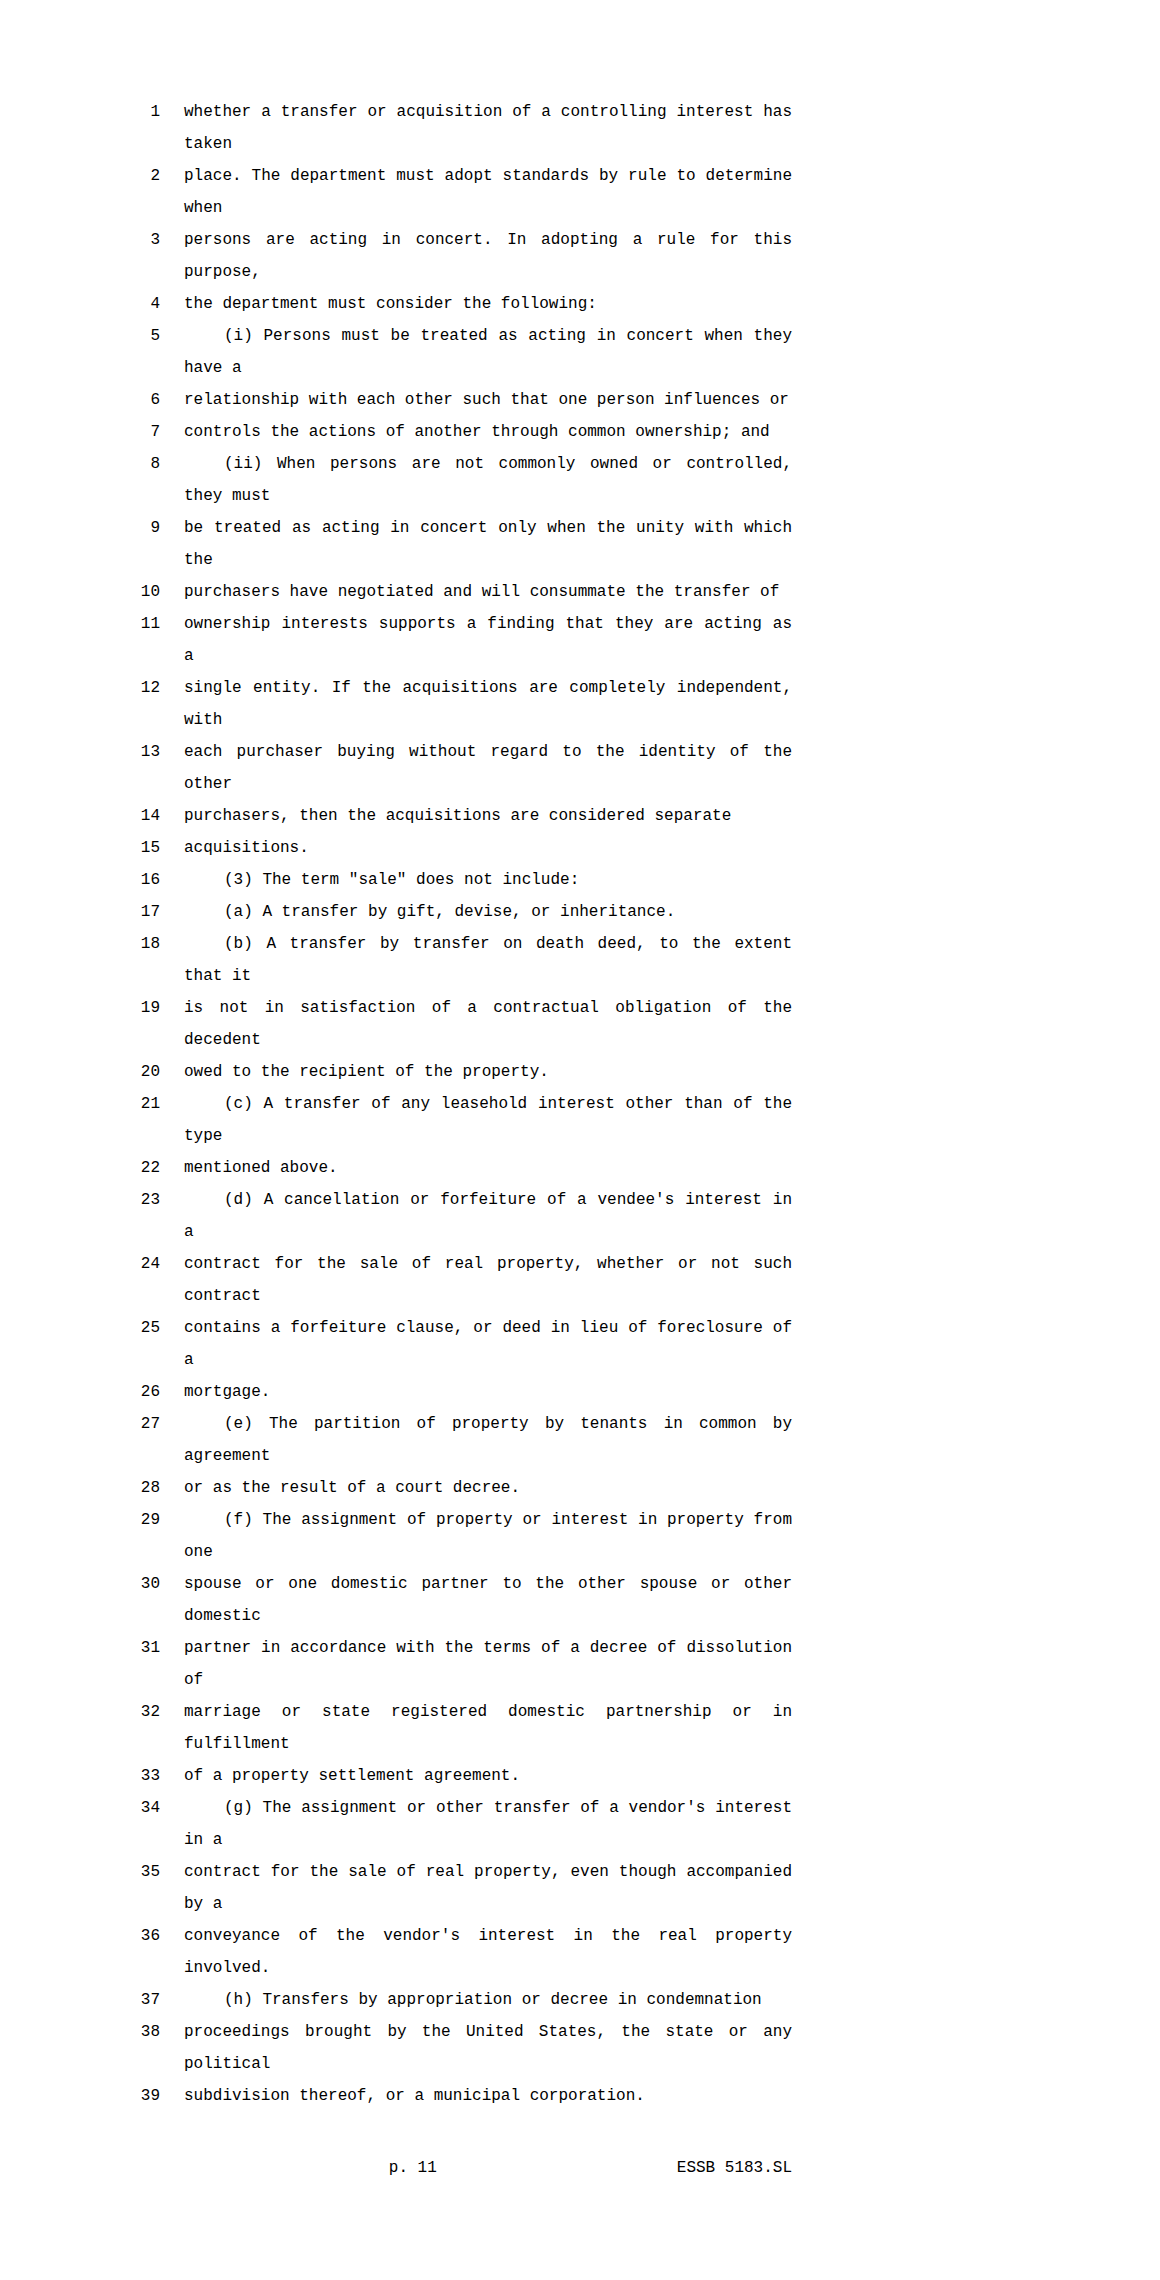1 whether a transfer or acquisition of a controlling interest has taken
2 place. The department must adopt standards by rule to determine when
3 persons are acting in concert. In adopting a rule for this purpose,
4 the department must consider the following:
5(i) Persons must be treated as acting in concert when they have a
6 relationship with each other such that one person influences or
7 controls the actions of another through common ownership; and
8(ii) When persons are not commonly owned or controlled, they must
9 be treated as acting in concert only when the unity with which the
10 purchasers have negotiated and will consummate the transfer of
11 ownership interests supports a finding that they are acting as a
12 single entity. If the acquisitions are completely independent, with
13 each purchaser buying without regard to the identity of the other
14 purchasers, then the acquisitions are considered separate
15 acquisitions.
16(3) The term "sale" does not include:
17(a) A transfer by gift, devise, or inheritance.
18(b) A transfer by transfer on death deed, to the extent that it
19 is not in satisfaction of a contractual obligation of the decedent
20 owed to the recipient of the property.
21(c) A transfer of any leasehold interest other than of the type
22 mentioned above.
23(d) A cancellation or forfeiture of a vendee's interest in a
24 contract for the sale of real property, whether or not such contract
25 contains a forfeiture clause, or deed in lieu of foreclosure of a
26 mortgage.
27(e) The partition of property by tenants in common by agreement
28 or as the result of a court decree.
29(f) The assignment of property or interest in property from one
30 spouse or one domestic partner to the other spouse or other domestic
31 partner in accordance with the terms of a decree of dissolution of
32 marriage or state registered domestic partnership or in fulfillment
33 of a property settlement agreement.
34(g) The assignment or other transfer of a vendor's interest in a
35 contract for the sale of real property, even though accompanied by a
36 conveyance of the vendor's interest in the real property involved.
37(h) Transfers by appropriation or decree in condemnation
38 proceedings brought by the United States, the state or any political
39 subdivision thereof, or a municipal corporation.
p. 11 ESSB 5183.SL